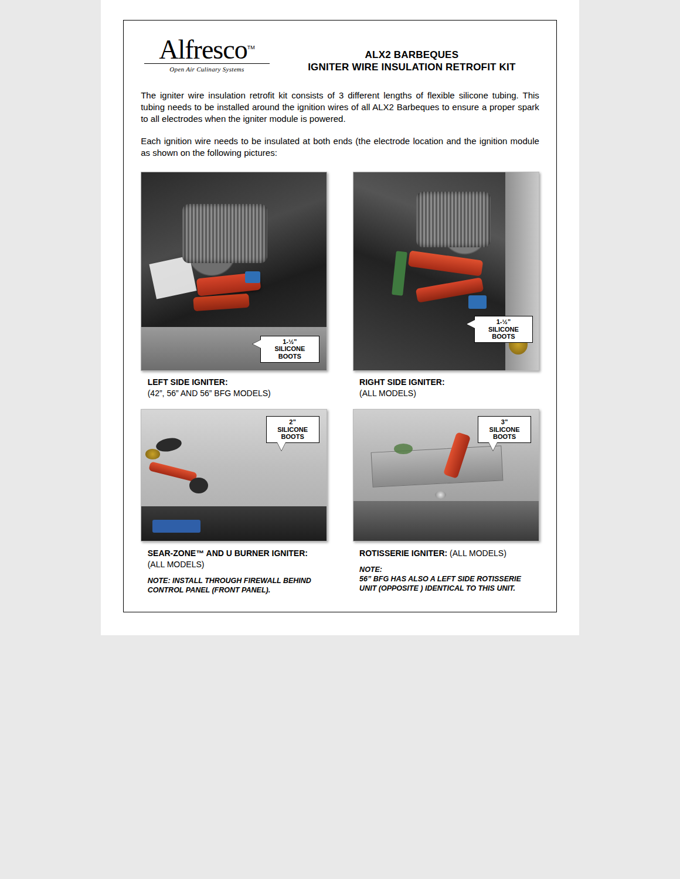AlfrescoTM
Open Air Culinary Systems
ALX2 BARBEQUES
IGNITER WIRE INSULATION RETROFIT KIT
The igniter wire insulation retrofit kit consists of 3 different lengths of flexible silicone tubing. This tubing needs to be installed around the ignition wires of all ALX2 Barbeques to ensure a proper spark to all electrodes when the igniter module is powered.
Each ignition wire needs to be insulated at both ends (the electrode location and the ignition module as shown on the following pictures:
1-½”
SILICONE
BOOTS
LEFT SIDE IGNITER:
(42”, 56” AND 56” BFG MODELS)
1-½”
SILICONE
BOOTS
RIGHT SIDE IGNITER:
(ALL MODELS)
2”
SILICONE
BOOTS
SEAR-ZONE™ AND U BURNER IGNITER:
(ALL MODELS)
NOTE: INSTALL THROUGH FIREWALL BEHIND CONTROL PANEL (FRONT PANEL).
3”
SILICONE
BOOTS
ROTISSERIE IGNITER: (ALL MODELS)
NOTE:
56” BFG HAS ALSO A LEFT SIDE ROTISSERIE UNIT (OPPOSITE ) IDENTICAL TO THIS UNIT.